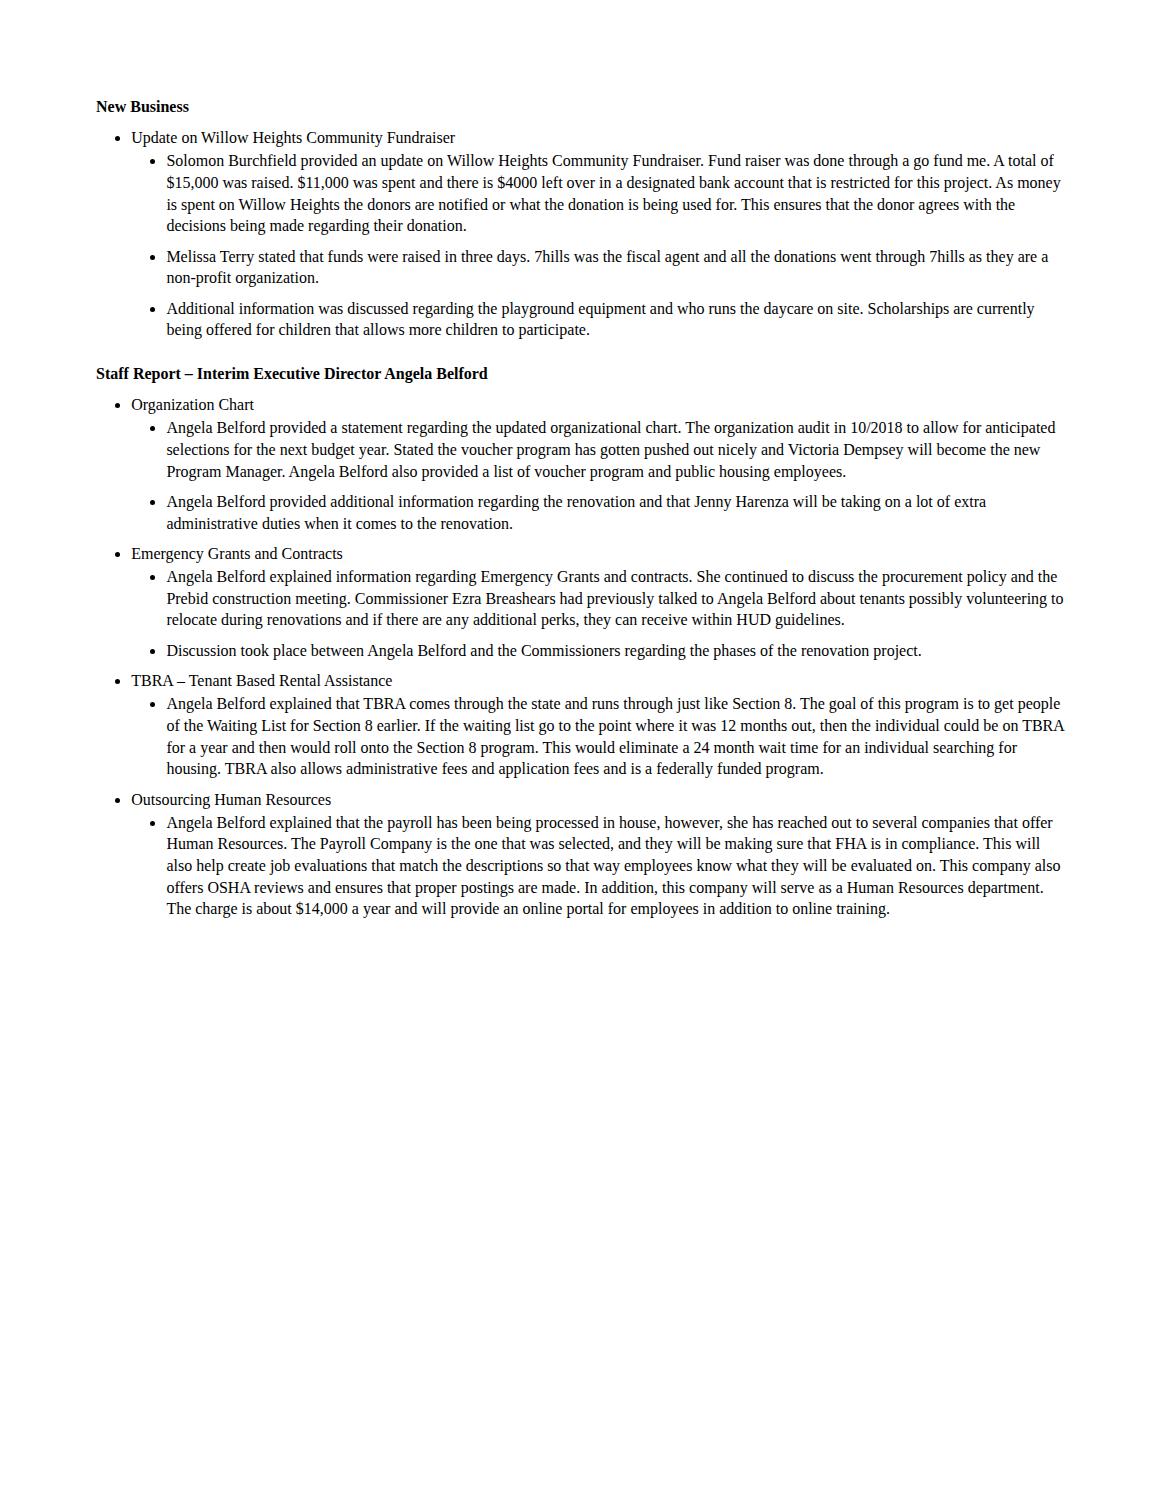New Business
Update on Willow Heights Community Fundraiser
Solomon Burchfield provided an update on Willow Heights Community Fundraiser. Fund raiser was done through a go fund me. A total of $15,000 was raised. $11,000 was spent and there is $4000 left over in a designated bank account that is restricted for this project. As money is spent on Willow Heights the donors are notified or what the donation is being used for. This ensures that the donor agrees with the decisions being made regarding their donation.
Melissa Terry stated that funds were raised in three days. 7hills was the fiscal agent and all the donations went through 7hills as they are a non-profit organization.
Additional information was discussed regarding the playground equipment and who runs the daycare on site. Scholarships are currently being offered for children that allows more children to participate.
Staff Report – Interim Executive Director Angela Belford
Organization Chart
Angela Belford provided a statement regarding the updated organizational chart. The organization audit in 10/2018 to allow for anticipated selections for the next budget year. Stated the voucher program has gotten pushed out nicely and Victoria Dempsey will become the new Program Manager. Angela Belford also provided a list of voucher program and public housing employees.
Angela Belford provided additional information regarding the renovation and that Jenny Harenza will be taking on a lot of extra administrative duties when it comes to the renovation.
Emergency Grants and Contracts
Angela Belford explained information regarding Emergency Grants and contracts. She continued to discuss the procurement policy and the Prebid construction meeting. Commissioner Ezra Breashears had previously talked to Angela Belford about tenants possibly volunteering to relocate during renovations and if there are any additional perks, they can receive within HUD guidelines.
Discussion took place between Angela Belford and the Commissioners regarding the phases of the renovation project.
TBRA – Tenant Based Rental Assistance
Angela Belford explained that TBRA comes through the state and runs through just like Section 8. The goal of this program is to get people of the Waiting List for Section 8 earlier. If the waiting list go to the point where it was 12 months out, then the individual could be on TBRA for a year and then would roll onto the Section 8 program. This would eliminate a 24 month wait time for an individual searching for housing. TBRA also allows administrative fees and application fees and is a federally funded program.
Outsourcing Human Resources
Angela Belford explained that the payroll has been being processed in house, however, she has reached out to several companies that offer Human Resources. The Payroll Company is the one that was selected, and they will be making sure that FHA is in compliance. This will also help create job evaluations that match the descriptions so that way employees know what they will be evaluated on. This company also offers OSHA reviews and ensures that proper postings are made. In addition, this company will serve as a Human Resources department. The charge is about $14,000 a year and will provide an online portal for employees in addition to online training.